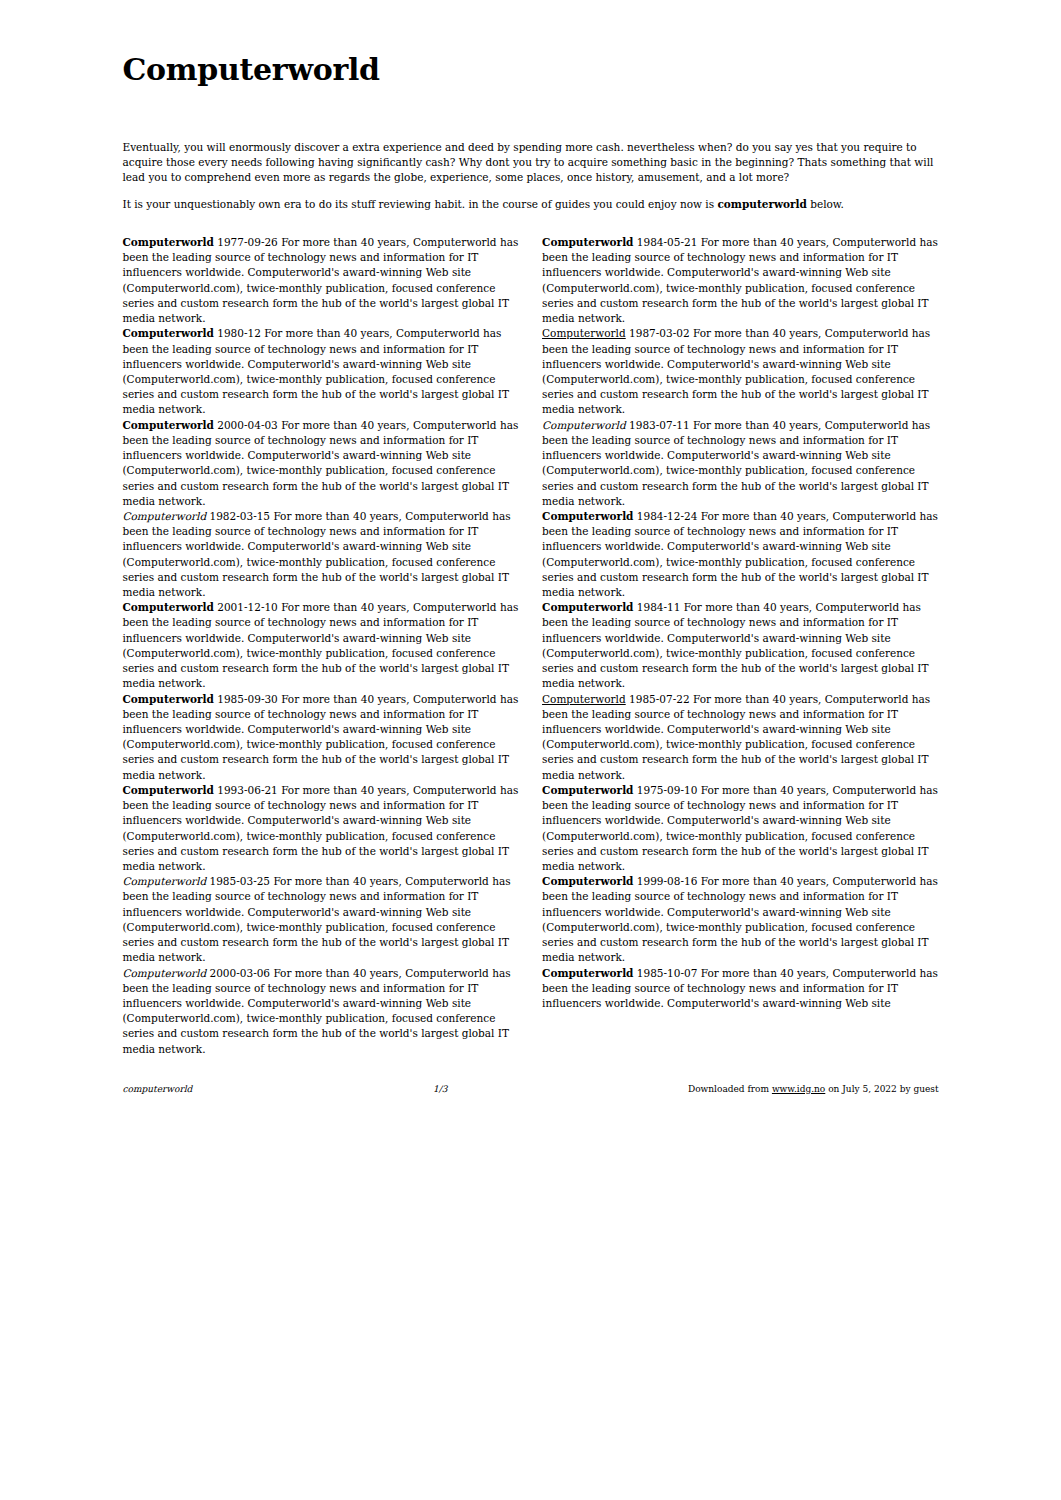Computerworld
Eventually, you will enormously discover a extra experience and deed by spending more cash. nevertheless when? do you say yes that you require to acquire those every needs following having significantly cash? Why dont you try to acquire something basic in the beginning? Thats something that will lead you to comprehend even more as regards the globe, experience, some places, once history, amusement, and a lot more?
It is your unquestionably own era to do its stuff reviewing habit. in the course of guides you could enjoy now is computerworld below.
Computerworld 1977-09-26 For more than 40 years, Computerworld has been the leading source of technology news and information for IT influencers worldwide. Computerworld's award-winning Web site (Computerworld.com), twice-monthly publication, focused conference series and custom research form the hub of the world's largest global IT media network.
Computerworld 1980-12 For more than 40 years, Computerworld has been the leading source of technology news and information for IT influencers worldwide. Computerworld's award-winning Web site (Computerworld.com), twice-monthly publication, focused conference series and custom research form the hub of the world's largest global IT media network.
Computerworld 2000-04-03 For more than 40 years, Computerworld has been the leading source of technology news and information for IT influencers worldwide. Computerworld's award-winning Web site (Computerworld.com), twice-monthly publication, focused conference series and custom research form the hub of the world's largest global IT media network.
Computerworld 1982-03-15 For more than 40 years, Computerworld has been the leading source of technology news and information for IT influencers worldwide. Computerworld's award-winning Web site (Computerworld.com), twice-monthly publication, focused conference series and custom research form the hub of the world's largest global IT media network.
Computerworld 2001-12-10 For more than 40 years, Computerworld has been the leading source of technology news and information for IT influencers worldwide. Computerworld's award-winning Web site (Computerworld.com), twice-monthly publication, focused conference series and custom research form the hub of the world's largest global IT media network.
Computerworld 1985-09-30 For more than 40 years, Computerworld has been the leading source of technology news and information for IT influencers worldwide. Computerworld's award-winning Web site (Computerworld.com), twice-monthly publication, focused conference series and custom research form the hub of the world's largest global IT media network.
Computerworld 1993-06-21 For more than 40 years, Computerworld has been the leading source of technology news and information for IT influencers worldwide. Computerworld's award-winning Web site (Computerworld.com), twice-monthly publication, focused conference series and custom research form the hub of the world's largest global IT media network.
Computerworld 1985-03-25 For more than 40 years, Computerworld has been the leading source of technology news and information for IT influencers worldwide. Computerworld's award-winning Web site (Computerworld.com), twice-monthly publication, focused conference series and custom research form the hub of the world's largest global IT media network.
Computerworld 2000-03-06 For more than 40 years, Computerworld has been the leading source of technology news and information for IT influencers worldwide. Computerworld's award-winning Web site (Computerworld.com), twice-monthly publication, focused conference series and custom research form the hub of the world's largest global IT media network.
Computerworld 1984-05-21 For more than 40 years, Computerworld has been the leading source of technology news and information for IT influencers worldwide. Computerworld's award-winning Web site (Computerworld.com), twice-monthly publication, focused conference series and custom research form the hub of the world's largest global IT media network.
Computerworld 1987-03-02 For more than 40 years, Computerworld has been the leading source of technology news and information for IT influencers worldwide. Computerworld's award-winning Web site (Computerworld.com), twice-monthly publication, focused conference series and custom research form the hub of the world's largest global IT media network.
Computerworld 1983-07-11 For more than 40 years, Computerworld has been the leading source of technology news and information for IT influencers worldwide. Computerworld's award-winning Web site (Computerworld.com), twice-monthly publication, focused conference series and custom research form the hub of the world's largest global IT media network.
Computerworld 1984-12-24 For more than 40 years, Computerworld has been the leading source of technology news and information for IT influencers worldwide. Computerworld's award-winning Web site (Computerworld.com), twice-monthly publication, focused conference series and custom research form the hub of the world's largest global IT media network.
Computerworld 1984-11 For more than 40 years, Computerworld has been the leading source of technology news and information for IT influencers worldwide. Computerworld's award-winning Web site (Computerworld.com), twice-monthly publication, focused conference series and custom research form the hub of the world's largest global IT media network.
Computerworld 1985-07-22 For more than 40 years, Computerworld has been the leading source of technology news and information for IT influencers worldwide. Computerworld's award-winning Web site (Computerworld.com), twice-monthly publication, focused conference series and custom research form the hub of the world's largest global IT media network.
Computerworld 1975-09-10 For more than 40 years, Computerworld has been the leading source of technology news and information for IT influencers worldwide. Computerworld's award-winning Web site (Computerworld.com), twice-monthly publication, focused conference series and custom research form the hub of the world's largest global IT media network.
Computerworld 1999-08-16 For more than 40 years, Computerworld has been the leading source of technology news and information for IT influencers worldwide. Computerworld's award-winning Web site (Computerworld.com), twice-monthly publication, focused conference series and custom research form the hub of the world's largest global IT media network.
Computerworld 1985-10-07 For more than 40 years, Computerworld has been the leading source of technology news and information for IT influencers worldwide. Computerworld's award-winning Web site
computerworld
1/3
Downloaded from www.idg.no on July 5, 2022 by guest